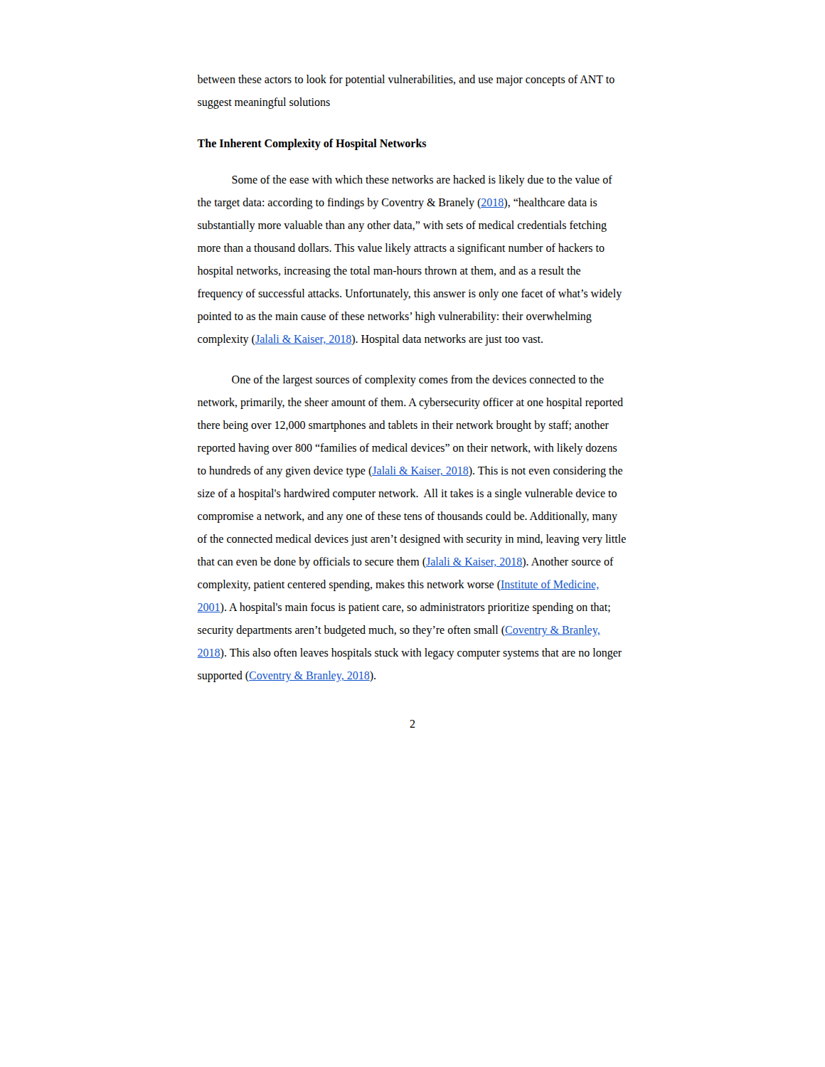between these actors to look for potential vulnerabilities, and use major concepts of ANT to suggest meaningful solutions
The Inherent Complexity of Hospital Networks
Some of the ease with which these networks are hacked is likely due to the value of the target data: according to findings by Coventry & Branely (2018), “healthcare data is substantially more valuable than any other data,” with sets of medical credentials fetching more than a thousand dollars. This value likely attracts a significant number of hackers to hospital networks, increasing the total man-hours thrown at them, and as a result the frequency of successful attacks. Unfortunately, this answer is only one facet of what’s widely pointed to as the main cause of these networks’ high vulnerability: their overwhelming complexity (Jalali & Kaiser, 2018). Hospital data networks are just too vast.
One of the largest sources of complexity comes from the devices connected to the network, primarily, the sheer amount of them. A cybersecurity officer at one hospital reported there being over 12,000 smartphones and tablets in their network brought by staff; another reported having over 800 “families of medical devices” on their network, with likely dozens to hundreds of any given device type (Jalali & Kaiser, 2018). This is not even considering the size of a hospital's hardwired computer network. All it takes is a single vulnerable device to compromise a network, and any one of these tens of thousands could be. Additionally, many of the connected medical devices just aren’t designed with security in mind, leaving very little that can even be done by officials to secure them (Jalali & Kaiser, 2018). Another source of complexity, patient centered spending, makes this network worse (Institute of Medicine, 2001). A hospital's main focus is patient care, so administrators prioritize spending on that; security departments aren’t budgeted much, so they’re often small (Coventry & Branley, 2018). This also often leaves hospitals stuck with legacy computer systems that are no longer supported (Coventry & Branley, 2018).
2